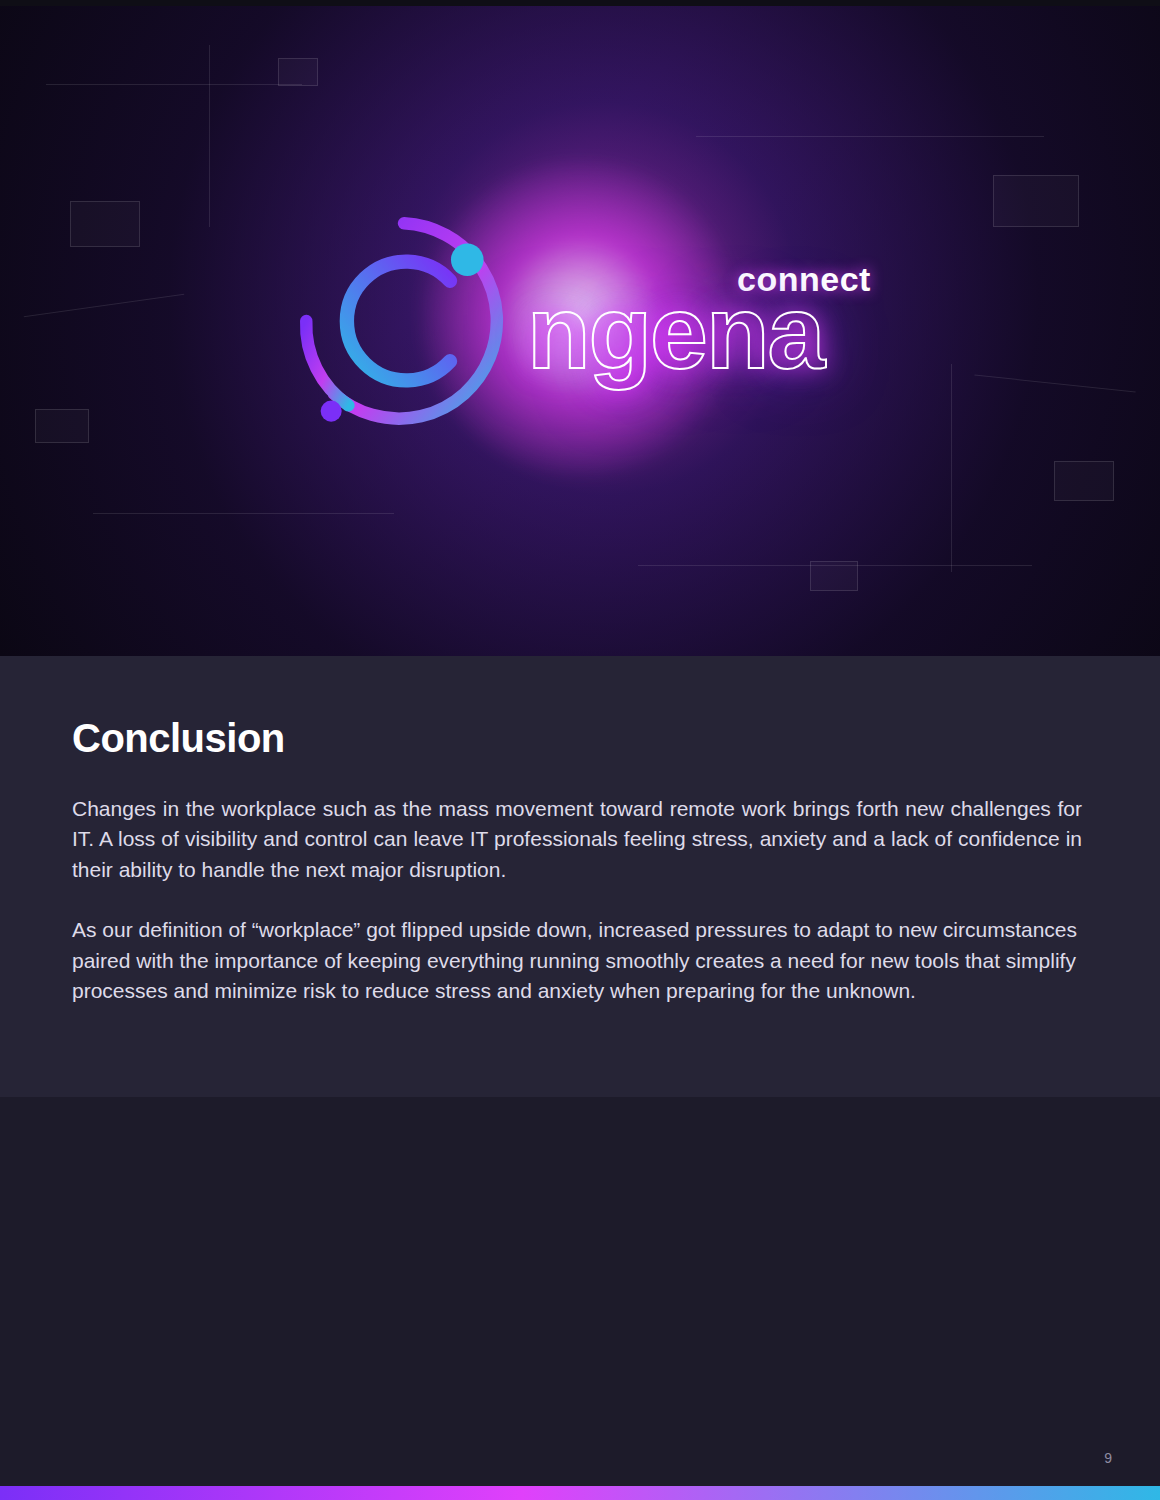connect ngena
Conclusion
Changes in the workplace such as the mass movement toward remote work brings forth new challenges for IT. A loss of visibility and control can leave IT professionals feeling stress, anxiety and a lack of confidence in their ability to handle the next major disruption.
As our definition of “workplace” got flipped upside down, increased pressures to adapt to new circumstances paired with the importance of keeping everything running smoothly creates a need for new tools that simplify processes and minimize risk to reduce stress and anxiety when preparing for the unknown.
9